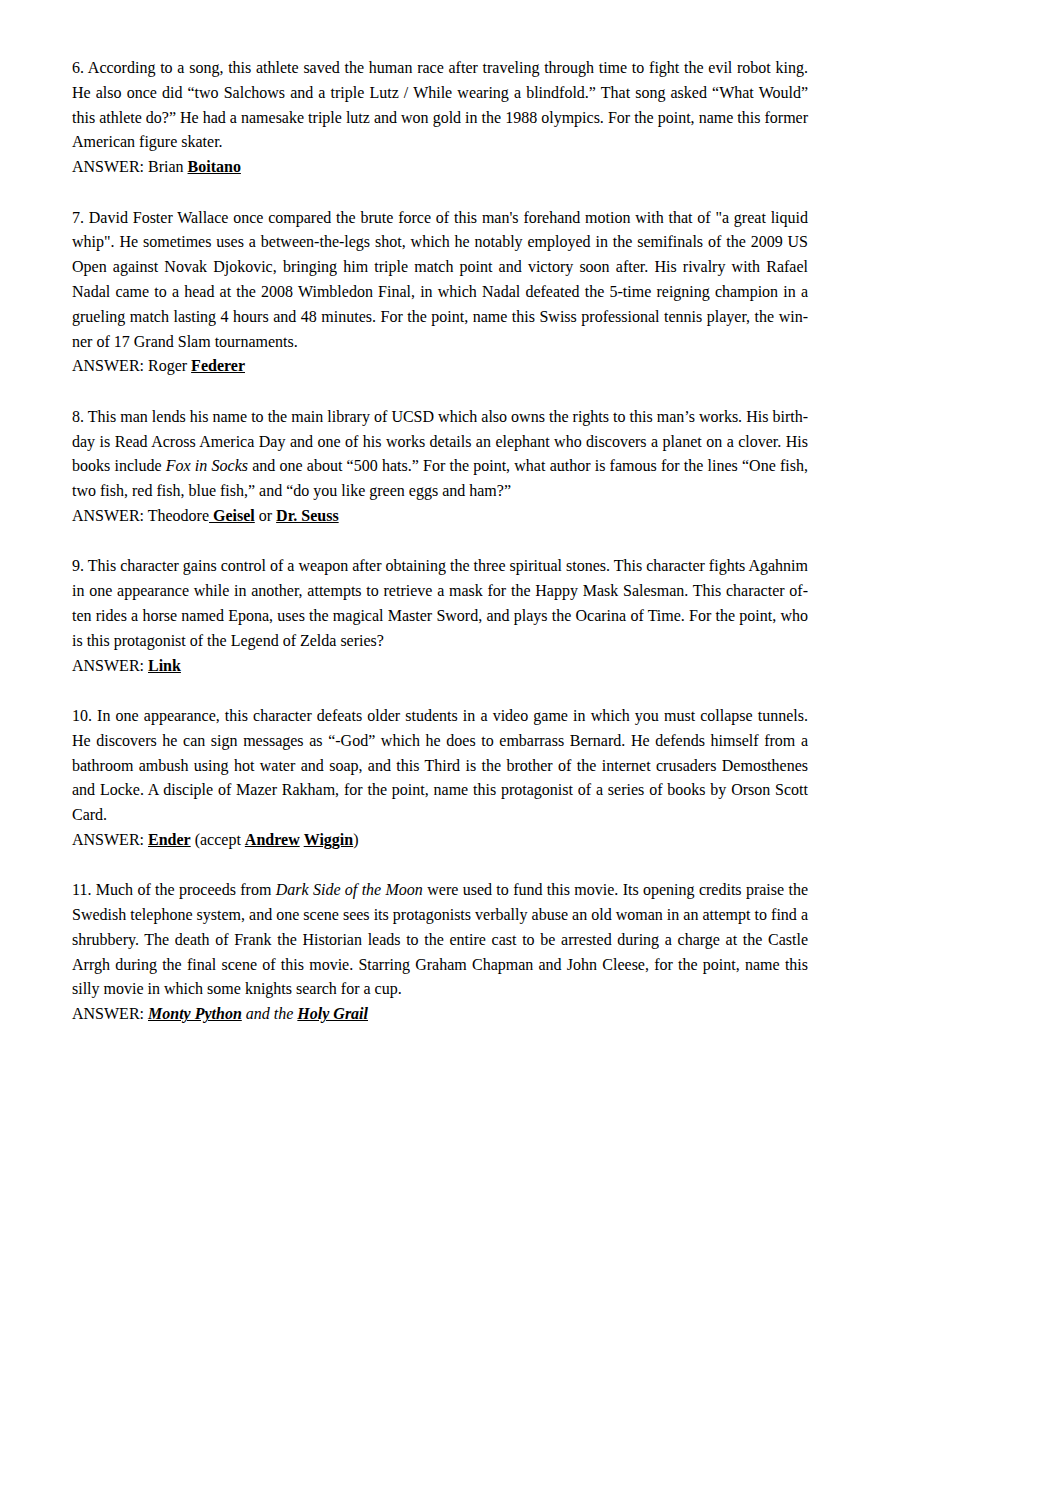6. According to a song, this athlete saved the human race after traveling through time to fight the evil robot king. He also once did “two Salchows and a triple Lutz / While wearing a blindfold.” That song asked “What Would” this athlete do?” He had a namesake triple lutz and won gold in the 1988 olympics. For the point, name this former American figure skater.
ANSWER: Brian Boitano
7. David Foster Wallace once compared the brute force of this man's forehand motion with that of "a great liquid whip". He sometimes uses a between-the-legs shot, which he notably employed in the semifinals of the 2009 US Open against Novak Djokovic, bringing him triple match point and victory soon after. His rivalry with Rafael Nadal came to a head at the 2008 Wimbledon Final, in which Nadal defeated the 5-time reigning champion in a grueling match lasting 4 hours and 48 minutes. For the point, name this Swiss professional tennis player, the winner of 17 Grand Slam tournaments.
ANSWER: Roger Federer
8. This man lends his name to the main library of UCSD which also owns the rights to this man’s works. His birthday is Read Across America Day and one of his works details an elephant who discovers a planet on a clover. His books include Fox in Socks and one about “500 hats.” For the point, what author is famous for the lines “One fish, two fish, red fish, blue fish,” and “do you like green eggs and ham?”
ANSWER: Theodore Geisel or Dr. Seuss
9. This character gains control of a weapon after obtaining the three spiritual stones. This character fights Agahnim in one appearance while in another, attempts to retrieve a mask for the Happy Mask Salesman. This character often rides a horse named Epona, uses the magical Master Sword, and plays the Ocarina of Time. For the point, who is this protagonist of the Legend of Zelda series?
ANSWER: Link
10. In one appearance, this character defeats older students in a video game in which you must collapse tunnels. He discovers he can sign messages as “-God” which he does to embarrass Bernard. He defends himself from a bathroom ambush using hot water and soap, and this Third is the brother of the internet crusaders Demosthenes and Locke. A disciple of Mazer Rakham, for the point, name this protagonist of a series of books by Orson Scott Card.
ANSWER: Ender (accept Andrew Wiggin)
11. Much of the proceeds from Dark Side of the Moon were used to fund this movie. Its opening credits praise the Swedish telephone system, and one scene sees its protagonists verbally abuse an old woman in an attempt to find a shrubbery. The death of Frank the Historian leads to the entire cast to be arrested during a charge at the Castle Arrgh during the final scene of this movie. Starring Graham Chapman and John Cleese, for the point, name this silly movie in which some knights search for a cup.
ANSWER: Monty Python and the Holy Grail